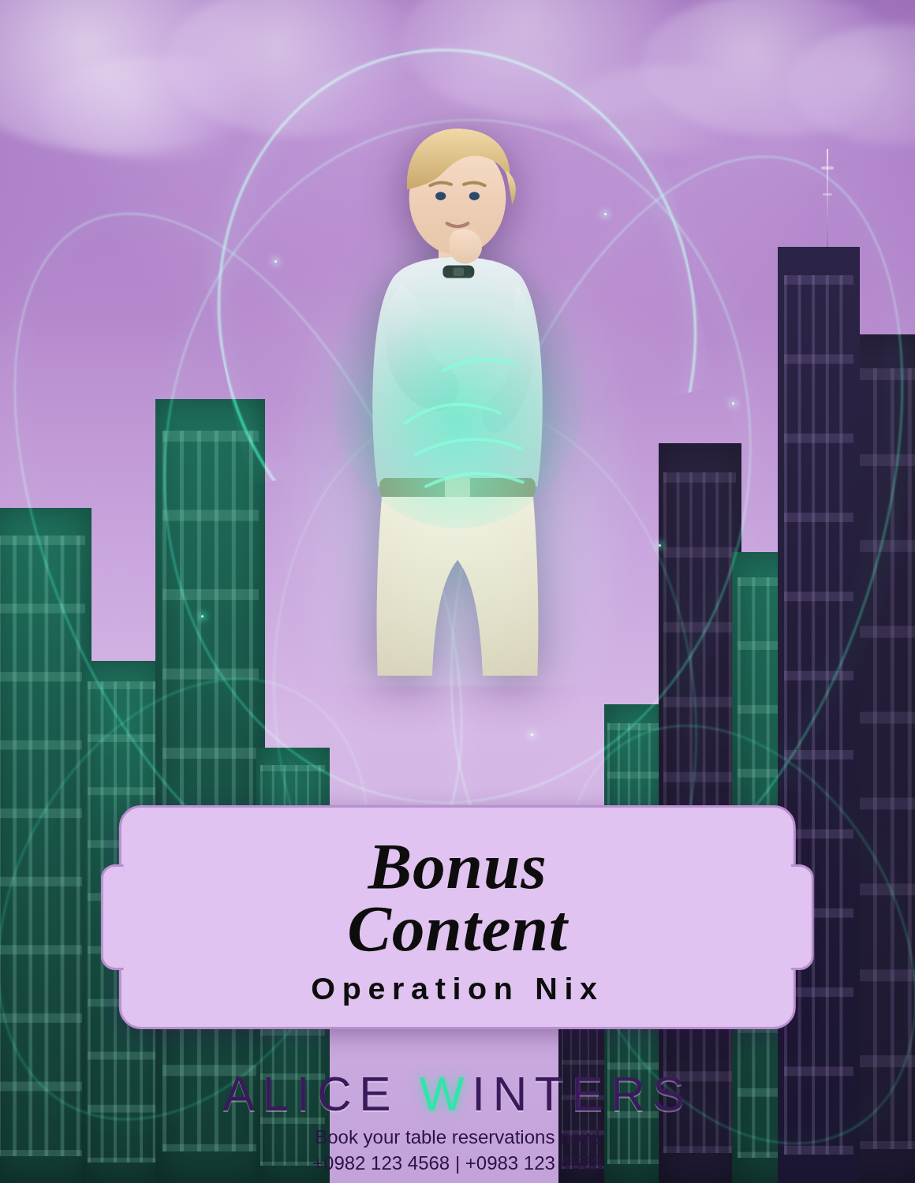Bonus Content
Operation Nix
ALICE WINTERS
Book your table reservations now!
+0982 123 4568 | +0983 123 4568